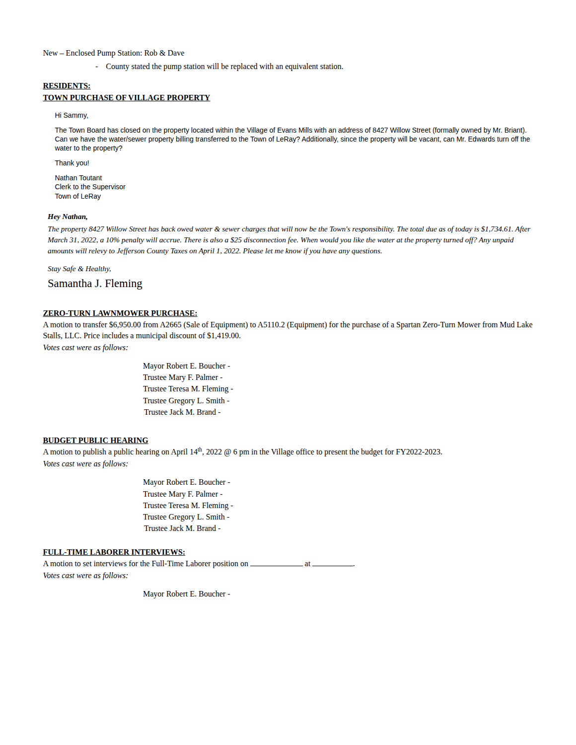New – Enclosed Pump Station: Rob & Dave
- County stated the pump station will be replaced with an equivalent station.
RESIDENTS:
TOWN PURCHASE OF VILLAGE PROPERTY
Hi Sammy,
The Town Board has closed on the property located within the Village of Evans Mills with an address of 8427 Willow Street (formally owned by Mr. Briant). Can we have the water/sewer property billing transferred to the Town of LeRay? Additionally, since the property will be vacant, can Mr. Edwards turn off the water to the property?
Thank you!
Nathan Toutant Clerk to the Supervisor Town of LeRay
Hey Nathan,
The property 8427 Willow Street has back owed water & sewer charges that will now be the Town's responsibility. The total due as of today is $1,734.61. After March 31, 2022, a 10% penalty will accrue. There is also a $25 disconnection fee. When would you like the water at the property turned off? Any unpaid amounts will relevy to Jefferson County Taxes on April 1, 2022. Please let me know if you have any questions.
Stay Safe & Healthy,
Samantha J. Fleming
ZERO-TURN LAWNMOWER PURCHASE:
A motion to transfer $6,950.00 from A2665 (Sale of Equipment) to A5110.2 (Equipment) for the purchase of a Spartan Zero-Turn Mower from Mud Lake Stalls, LLC. Price includes a municipal discount of $1,419.00.
Votes cast were as follows:
Mayor Robert E. Boucher -
Trustee Mary F. Palmer -
Trustee Teresa M. Fleming -
Trustee Gregory L. Smith -
Trustee Jack M. Brand -
BUDGET PUBLIC HEARING
A motion to publish a public hearing on April 14th, 2022 @ 6 pm in the Village office to present the budget for FY2022-2023.
Votes cast were as follows:
Mayor Robert E. Boucher -
Trustee Mary F. Palmer -
Trustee Teresa M. Fleming -
Trustee Gregory L. Smith -
Trustee Jack M. Brand -
FULL-TIME LABORER INTERVIEWS:
A motion to set interviews for the Full-Time Laborer position on at .
Votes cast were as follows:
Mayor Robert E. Boucher -